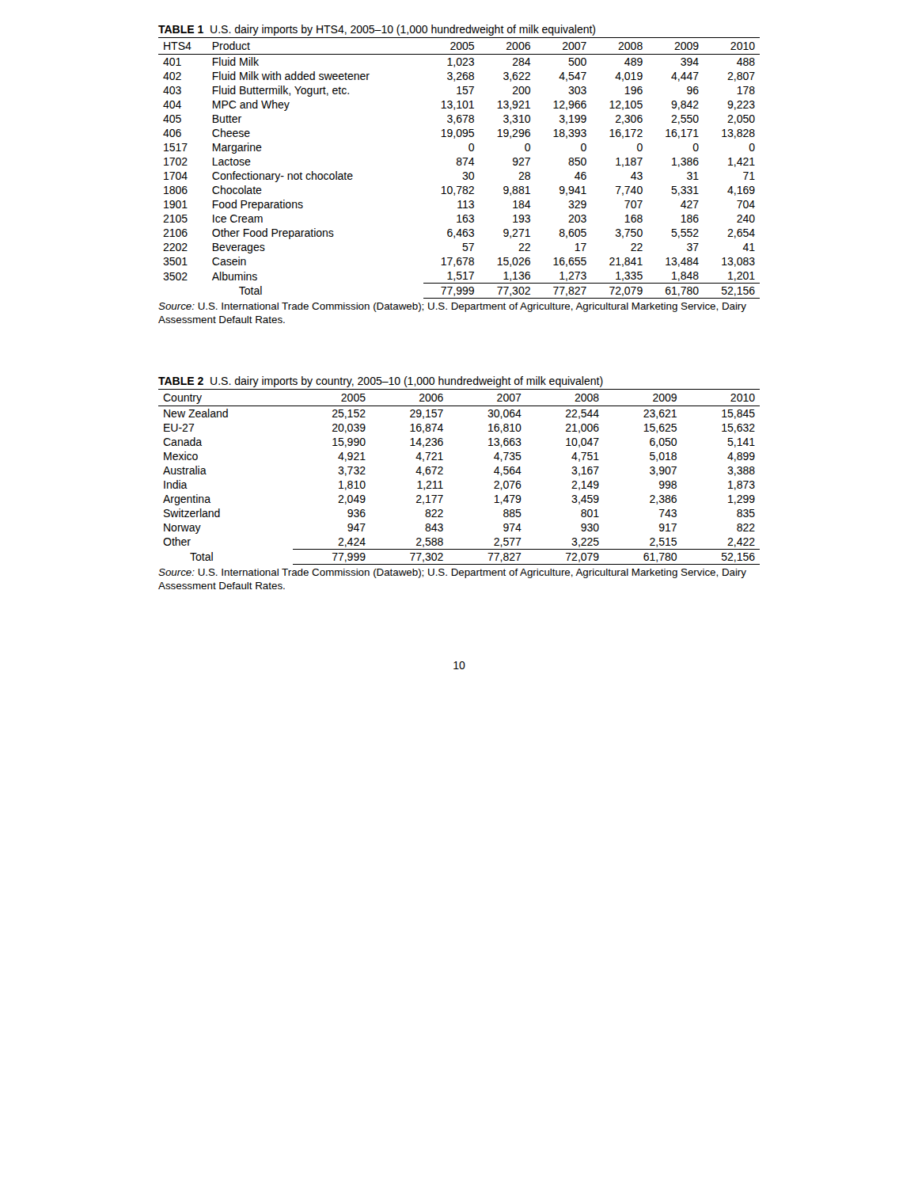TABLE 1 U.S. dairy imports by HTS4, 2005–10 (1,000 hundredweight of milk equivalent)
| HTS4 | Product | 2005 | 2006 | 2007 | 2008 | 2009 | 2010 |
| --- | --- | --- | --- | --- | --- | --- | --- |
| 401 | Fluid Milk | 1,023 | 284 | 500 | 489 | 394 | 488 |
| 402 | Fluid Milk with added sweetener | 3,268 | 3,622 | 4,547 | 4,019 | 4,447 | 2,807 |
| 403 | Fluid Buttermilk, Yogurt, etc. | 157 | 200 | 303 | 196 | 96 | 178 |
| 404 | MPC and Whey | 13,101 | 13,921 | 12,966 | 12,105 | 9,842 | 9,223 |
| 405 | Butter | 3,678 | 3,310 | 3,199 | 2,306 | 2,550 | 2,050 |
| 406 | Cheese | 19,095 | 19,296 | 18,393 | 16,172 | 16,171 | 13,828 |
| 1517 | Margarine | 0 | 0 | 0 | 0 | 0 | 0 |
| 1702 | Lactose | 874 | 927 | 850 | 1,187 | 1,386 | 1,421 |
| 1704 | Confectionary- not chocolate | 30 | 28 | 46 | 43 | 31 | 71 |
| 1806 | Chocolate | 10,782 | 9,881 | 9,941 | 7,740 | 5,331 | 4,169 |
| 1901 | Food Preparations | 113 | 184 | 329 | 707 | 427 | 704 |
| 2105 | Ice Cream | 163 | 193 | 203 | 168 | 186 | 240 |
| 2106 | Other Food Preparations | 6,463 | 9,271 | 8,605 | 3,750 | 5,552 | 2,654 |
| 2202 | Beverages | 57 | 22 | 17 | 22 | 37 | 41 |
| 3501 | Casein | 17,678 | 15,026 | 16,655 | 21,841 | 13,484 | 13,083 |
| 3502 | Albumins | 1,517 | 1,136 | 1,273 | 1,335 | 1,848 | 1,201 |
| | Total | 77,999 | 77,302 | 77,827 | 72,079 | 61,780 | 52,156 |
Source: U.S. International Trade Commission (Dataweb); U.S. Department of Agriculture, Agricultural Marketing Service, Dairy Assessment Default Rates.
TABLE 2 U.S. dairy imports by country, 2005–10 (1,000 hundredweight of milk equivalent)
| Country | 2005 | 2006 | 2007 | 2008 | 2009 | 2010 |
| --- | --- | --- | --- | --- | --- | --- |
| New Zealand | 25,152 | 29,157 | 30,064 | 22,544 | 23,621 | 15,845 |
| EU-27 | 20,039 | 16,874 | 16,810 | 21,006 | 15,625 | 15,632 |
| Canada | 15,990 | 14,236 | 13,663 | 10,047 | 6,050 | 5,141 |
| Mexico | 4,921 | 4,721 | 4,735 | 4,751 | 5,018 | 4,899 |
| Australia | 3,732 | 4,672 | 4,564 | 3,167 | 3,907 | 3,388 |
| India | 1,810 | 1,211 | 2,076 | 2,149 | 998 | 1,873 |
| Argentina | 2,049 | 2,177 | 1,479 | 3,459 | 2,386 | 1,299 |
| Switzerland | 936 | 822 | 885 | 801 | 743 | 835 |
| Norway | 947 | 843 | 974 | 930 | 917 | 822 |
| Other | 2,424 | 2,588 | 2,577 | 3,225 | 2,515 | 2,422 |
| Total | 77,999 | 77,302 | 77,827 | 72,079 | 61,780 | 52,156 |
Source: U.S. International Trade Commission (Dataweb); U.S. Department of Agriculture, Agricultural Marketing Service, Dairy Assessment Default Rates.
10